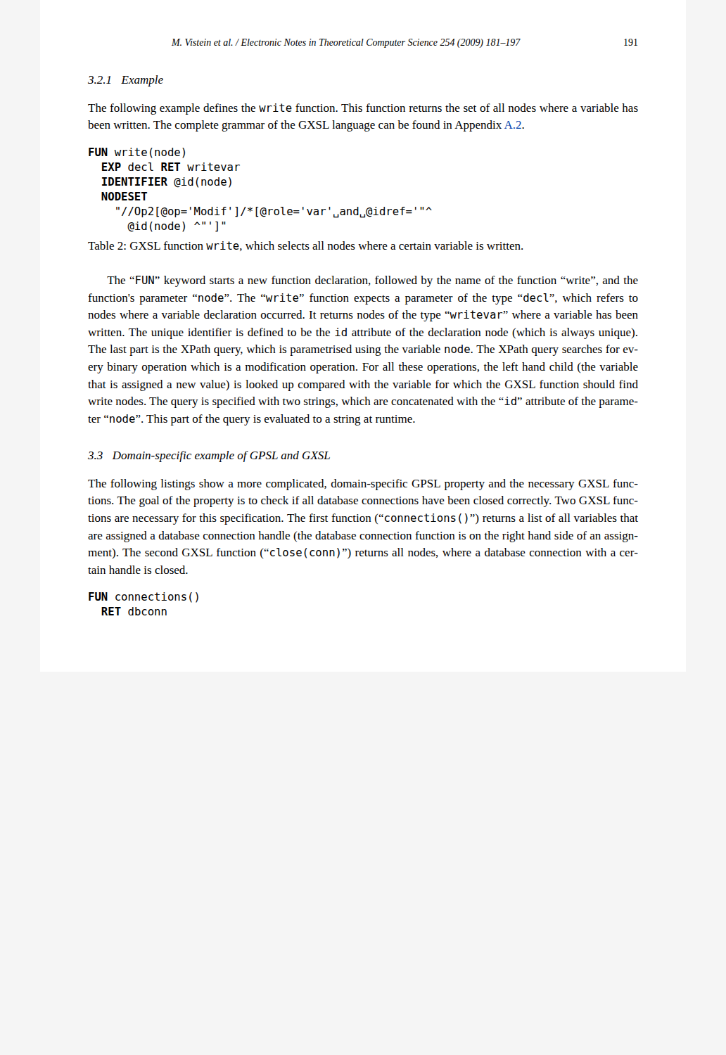M. Vistein et al. / Electronic Notes in Theoretical Computer Science 254 (2009) 181–197
191
3.2.1 Example
The following example defines the write function. This function returns the set of all nodes where a variable has been written. The complete grammar of the GXSL language can be found in Appendix A.2.
FUN write(node)
  EXP decl RET writevar
  IDENTIFIER @id(node)
  NODESET
    "//Op2[@op='Modif']/*[@role='var'␣and␣@idref='"^
      @id(node) ^"']"
Table 2: GXSL function write, which selects all nodes where a certain variable is written.
The “FUN” keyword starts a new function declaration, followed by the name of the function “write”, and the function's parameter “node”. The “write” function expects a parameter of the type “decl”, which refers to nodes where a variable declaration occurred. It returns nodes of the type “writevar” where a variable has been written. The unique identifier is defined to be the id attribute of the declaration node (which is always unique). The last part is the XPath query, which is parametrised using the variable node. The XPath query searches for every binary operation which is a modification operation. For all these operations, the left hand child (the variable that is assigned a new value) is looked up compared with the variable for which the GXSL function should find write nodes. The query is specified with two strings, which are concatenated with the “id” attribute of the parameter “node”. This part of the query is evaluated to a string at runtime.
3.3 Domain-specific example of GPSL and GXSL
The following listings show a more complicated, domain-specific GPSL property and the necessary GXSL functions. The goal of the property is to check if all database connections have been closed correctly. Two GXSL functions are necessary for this specification. The first function (“connections()”) returns a list of all variables that are assigned a database connection handle (the database connection function is on the right hand side of an assignment). The second GXSL function (“close(conn)”) returns all nodes, where a database connection with a certain handle is closed.
FUN connections()
  RET dbconn